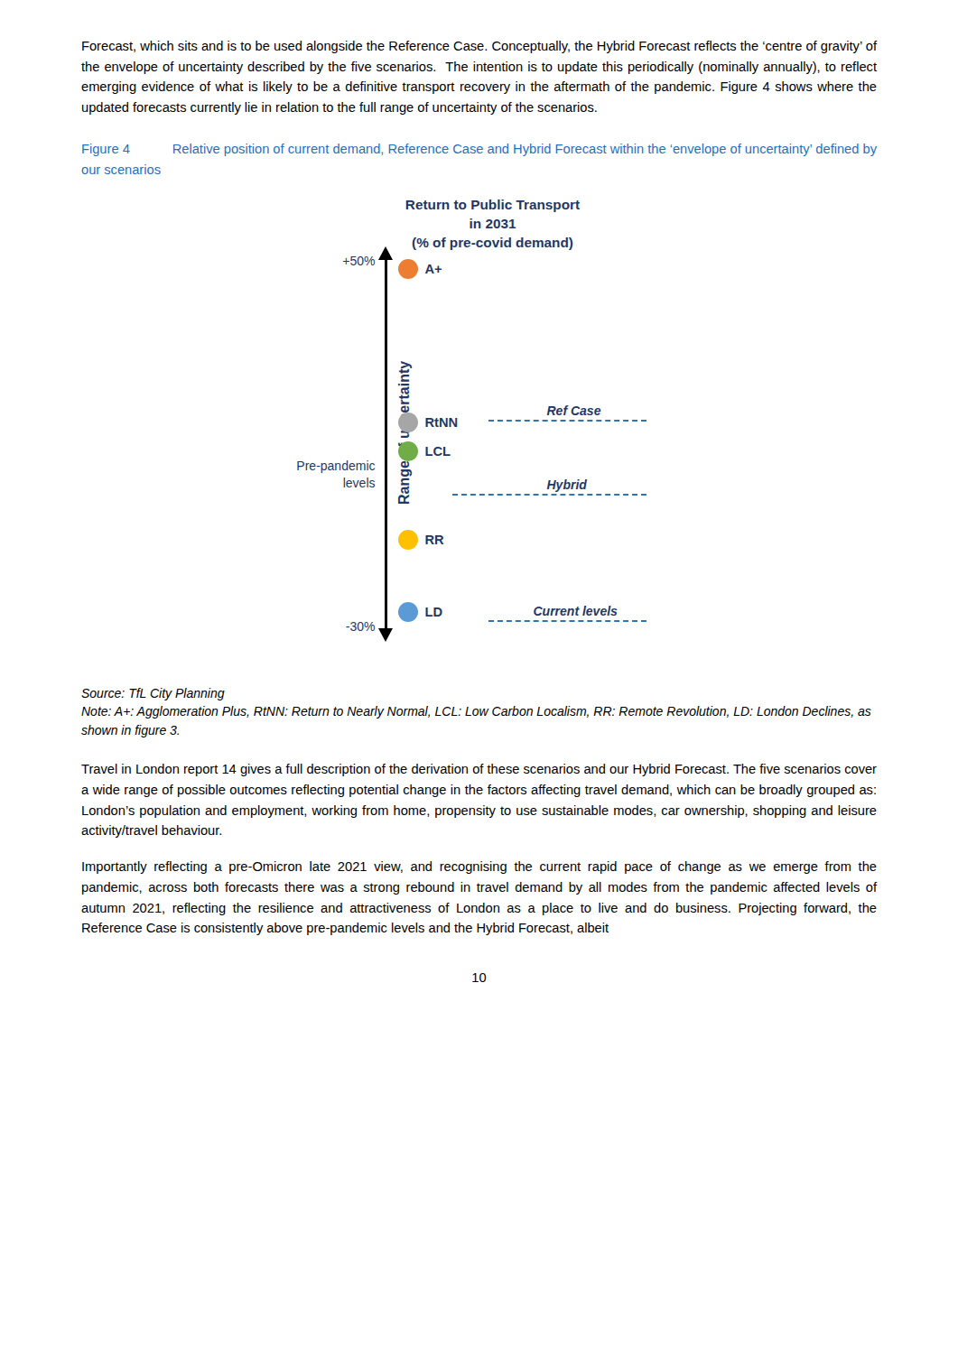Forecast, which sits and is to be used alongside the Reference Case. Conceptually, the Hybrid Forecast reflects the ‘centre of gravity’ of the envelope of uncertainty described by the five scenarios. The intention is to update this periodically (nominally annually), to reflect emerging evidence of what is likely to be a definitive transport recovery in the aftermath of the pandemic. Figure 4 shows where the updated forecasts currently lie in relation to the full range of uncertainty of the scenarios.
Figure 4 Relative position of current demand, Reference Case and Hybrid Forecast within the ‘envelope of uncertainty’ defined by our scenarios
Return to Public Transport
in 2031
(% of pre-covid demand)
Range of uncertainty
+50%
-30%
Pre-pandemic
levels
A+
RtNN
LCL
RR
LD
Ref Case
Hybrid
Current levels
Source: TfL City Planning
Note: A+: Agglomeration Plus, RtNN: Return to Nearly Normal, LCL: Low Carbon Localism, RR: Remote Revolution, LD: London Declines, as shown in figure 3.
Travel in London report 14 gives a full description of the derivation of these scenarios and our Hybrid Forecast. The five scenarios cover a wide range of possible outcomes reflecting potential change in the factors affecting travel demand, which can be broadly grouped as: London’s population and employment, working from home, propensity to use sustainable modes, car ownership, shopping and leisure activity/travel behaviour.
Importantly reflecting a pre-Omicron late 2021 view, and recognising the current rapid pace of change as we emerge from the pandemic, across both forecasts there was a strong rebound in travel demand by all modes from the pandemic affected levels of autumn 2021, reflecting the resilience and attractiveness of London as a place to live and do business. Projecting forward, the Reference Case is consistently above pre-pandemic levels and the Hybrid Forecast, albeit
10